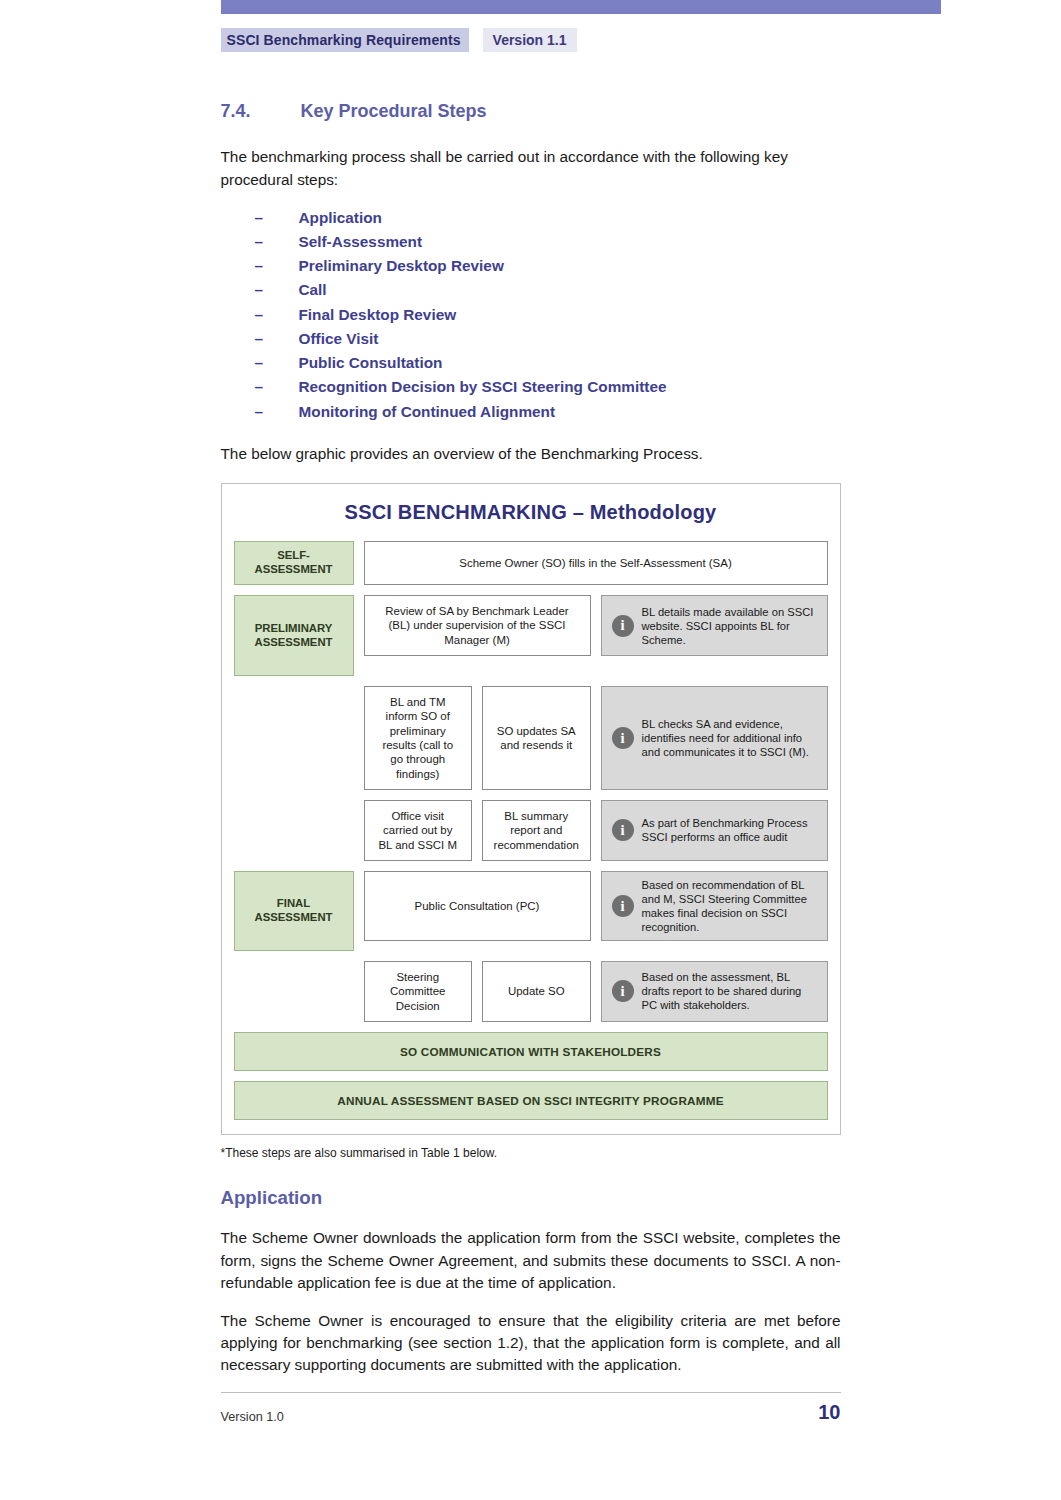SSCI Benchmarking Requirements Version 1.1
7.4. Key Procedural Steps
The benchmarking process shall be carried out in accordance with the following key procedural steps:
Application
Self-Assessment
Preliminary Desktop Review
Call
Final Desktop Review
Office Visit
Public Consultation
Recognition Decision by SSCI Steering Committee
Monitoring of Continued Alignment
The below graphic provides an overview of the Benchmarking Process.
SSCI BENCHMARKING – Methodology
SELF-
ASSESSMENT
Scheme Owner (SO) fills in the Self-Assessment (SA)
PRELIMINARY
ASSESSMENT
Review of SA by Benchmark Leader (BL) under supervision of the SSCI Manager (M)
iBL details made available on SSCI website. SSCI appoints BL for Scheme.
BL and TM inform SO of preliminary results (call to go through findings)
SO updates SA and resends it
iBL checks SA and evidence, identifies need for additional info and communicates it to SSCI (M).
Office visit carried out by BL and SSCI M
BL summary report and recommendation
iAs part of Benchmarking Process SSCI performs an office audit
FINAL
ASSESSMENT
Public Consultation (PC)
iBased on recommendation of BL and M, SSCI Steering Committee makes final decision on SSCI recognition.
Steering Committee Decision
Update SO
iBased on the assessment, BL drafts report to be shared during PC with stakeholders.
SO COMMUNICATION WITH STAKEHOLDERS
ANNUAL ASSESSMENT BASED ON SSCI INTEGRITY PROGRAMME
*These steps are also summarised in Table 1 below.
Application
The Scheme Owner downloads the application form from the SSCI website, completes the form, signs the Scheme Owner Agreement, and submits these documents to SSCI. A non-refundable application fee is due at the time of application.
The Scheme Owner is encouraged to ensure that the eligibility criteria are met before applying for benchmarking (see section 1.2), that the application form is complete, and all necessary supporting documents are submitted with the application.
Version 1.0
10